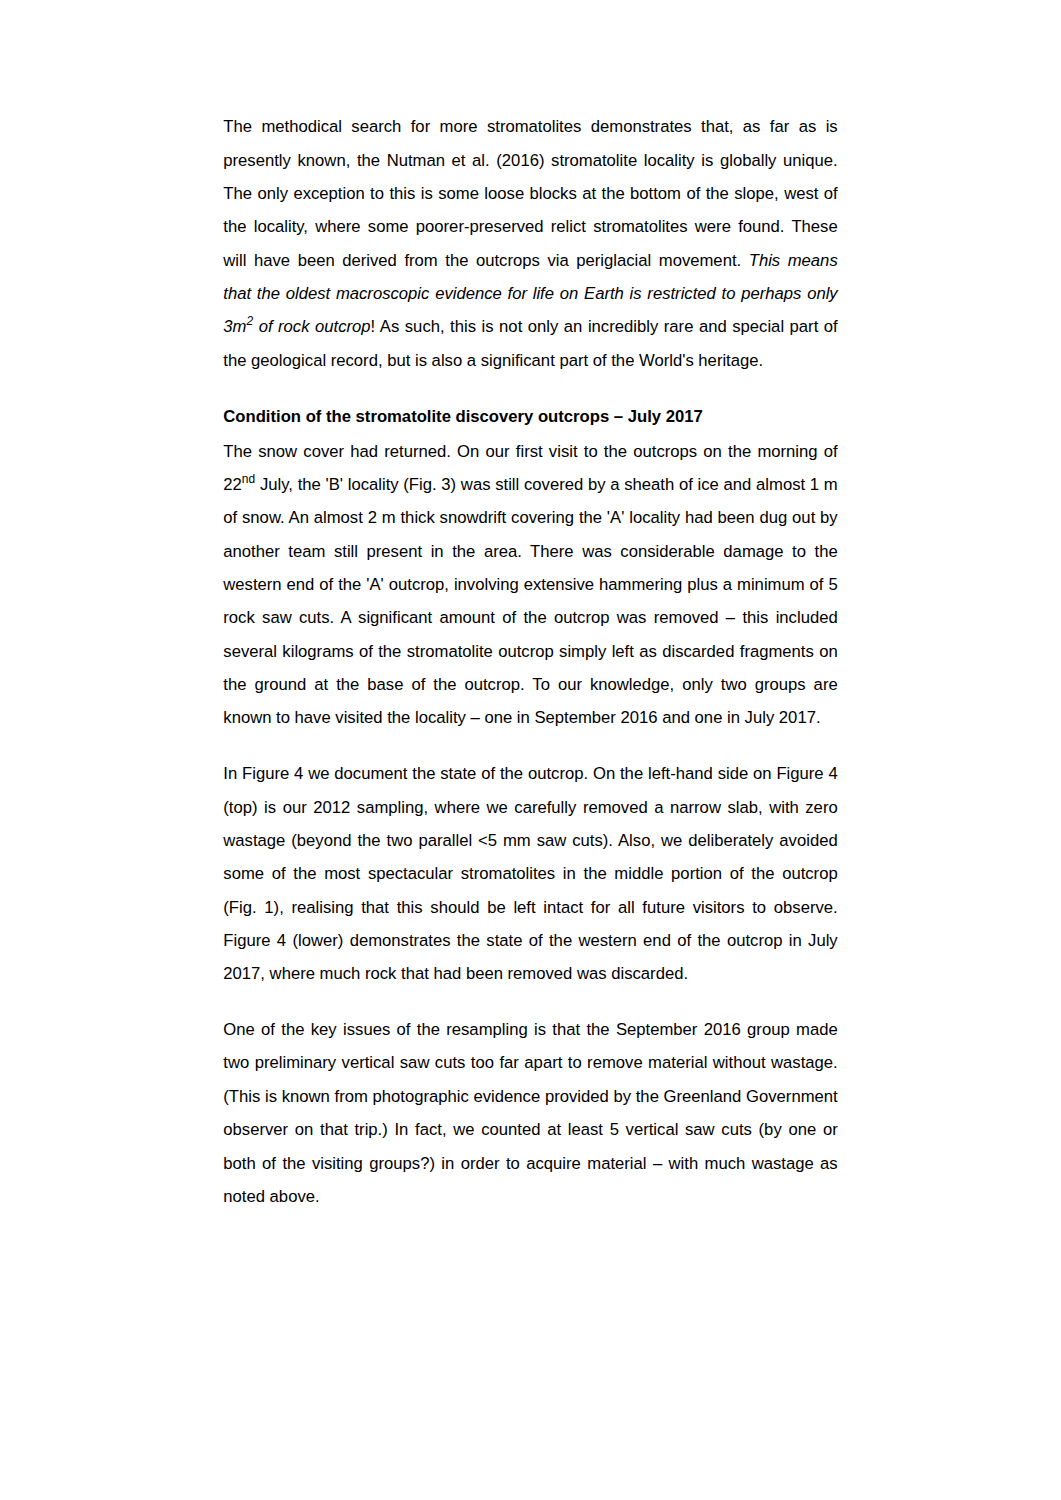The methodical search for more stromatolites demonstrates that, as far as is presently known, the Nutman et al. (2016) stromatolite locality is globally unique. The only exception to this is some loose blocks at the bottom of the slope, west of the locality, where some poorer-preserved relict stromatolites were found. These will have been derived from the outcrops via periglacial movement. This means that the oldest macroscopic evidence for life on Earth is restricted to perhaps only 3m2 of rock outcrop! As such, this is not only an incredibly rare and special part of the geological record, but is also a significant part of the World's heritage.
Condition of the stromatolite discovery outcrops – July 2017
The snow cover had returned. On our first visit to the outcrops on the morning of 22nd July, the 'B' locality (Fig. 3) was still covered by a sheath of ice and almost 1 m of snow. An almost 2 m thick snowdrift covering the 'A' locality had been dug out by another team still present in the area. There was considerable damage to the western end of the 'A' outcrop, involving extensive hammering plus a minimum of 5 rock saw cuts. A significant amount of the outcrop was removed – this included several kilograms of the stromatolite outcrop simply left as discarded fragments on the ground at the base of the outcrop. To our knowledge, only two groups are known to have visited the locality – one in September 2016 and one in July 2017.
In Figure 4 we document the state of the outcrop. On the left-hand side on Figure 4 (top) is our 2012 sampling, where we carefully removed a narrow slab, with zero wastage (beyond the two parallel <5 mm saw cuts). Also, we deliberately avoided some of the most spectacular stromatolites in the middle portion of the outcrop (Fig. 1), realising that this should be left intact for all future visitors to observe. Figure 4 (lower) demonstrates the state of the western end of the outcrop in July 2017, where much rock that had been removed was discarded.
One of the key issues of the resampling is that the September 2016 group made two preliminary vertical saw cuts too far apart to remove material without wastage. (This is known from photographic evidence provided by the Greenland Government observer on that trip.) In fact, we counted at least 5 vertical saw cuts (by one or both of the visiting groups?) in order to acquire material – with much wastage as noted above.